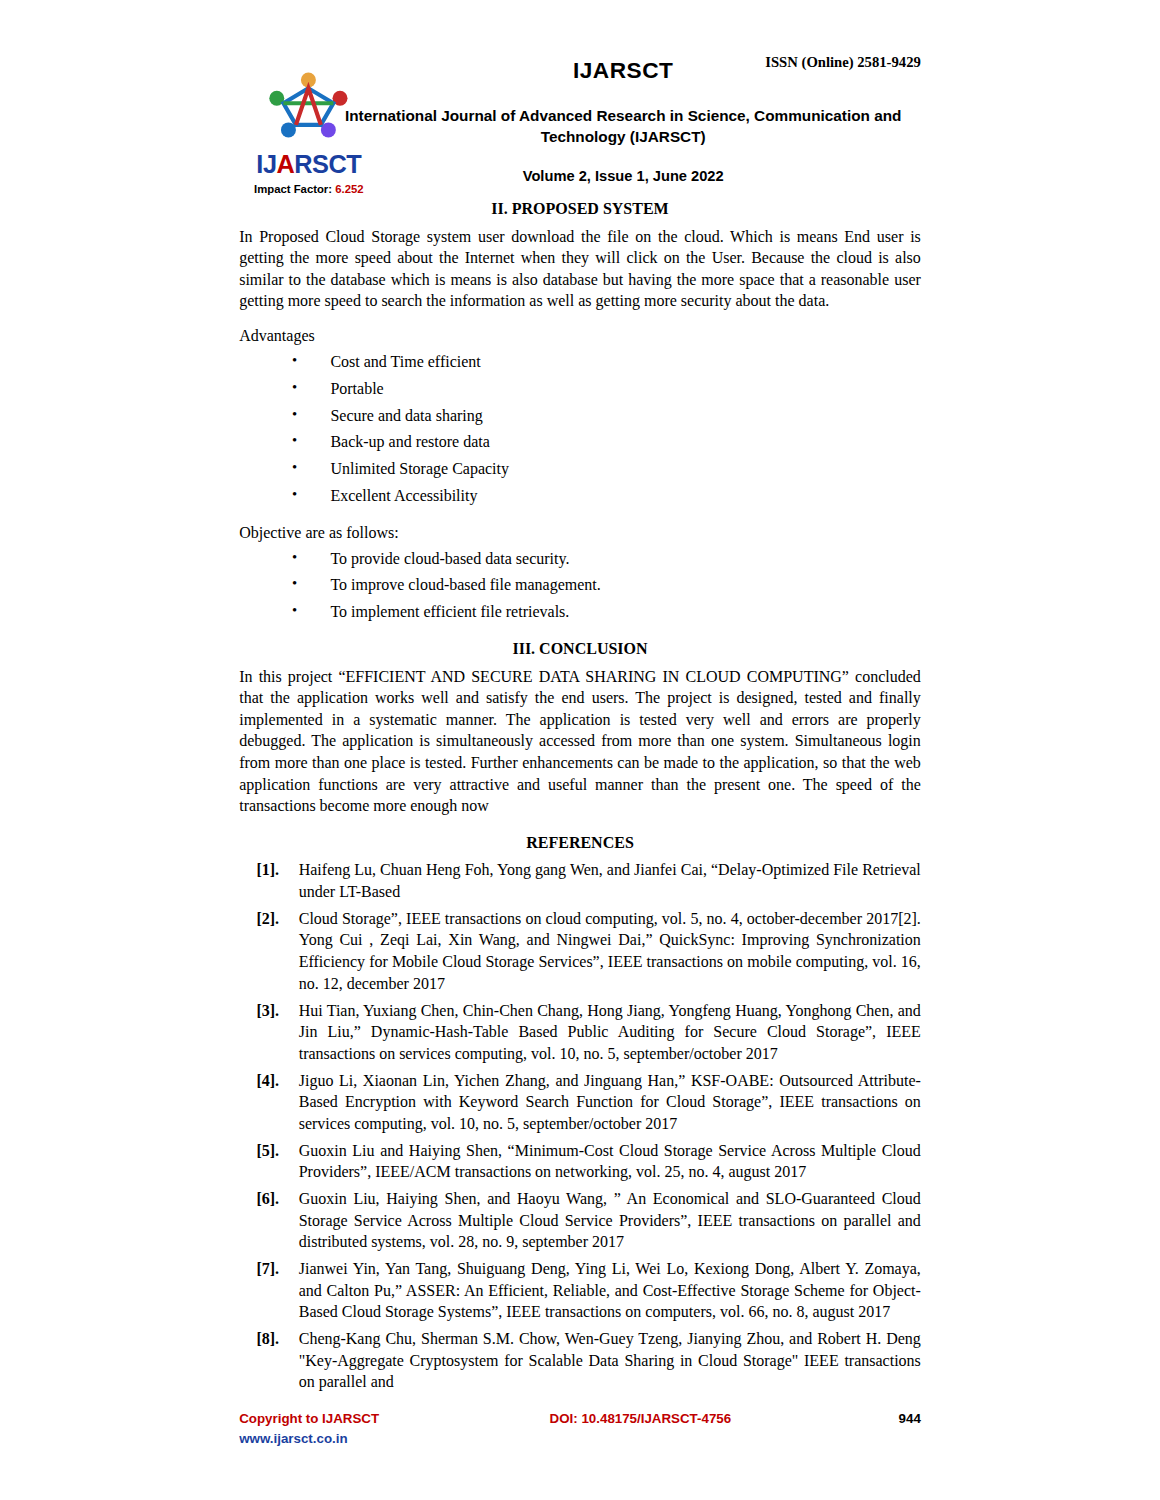ISSN (Online) 2581-9429
IJARSCT
Impact Factor: 6.252
IJARSCT
International Journal of Advanced Research in Science, Communication and Technology (IJARSCT)
Volume 2, Issue 1, June 2022
II. PROPOSED SYSTEM
In Proposed Cloud Storage system user download the file on the cloud. Which is means End user is getting the more speed about the Internet when they will click on the User. Because the cloud is also similar to the database which is means is also database but having the more space that a reasonable user getting more speed to search the information as well as getting more security about the data.
Advantages
Cost and Time efficient
Portable
Secure and data sharing
Back-up and restore data
Unlimited Storage Capacity
Excellent Accessibility
Objective are as follows:
To provide cloud-based data security.
To improve cloud-based file management.
To implement efficient file retrievals.
III. CONCLUSION
In this project “EFFICIENT AND SECURE DATA SHARING IN CLOUD COMPUTING” concluded that the application works well and satisfy the end users. The project is designed, tested and finally implemented in a systematic manner. The application is tested very well and errors are properly debugged. The application is simultaneously accessed from more than one system. Simultaneous login from more than one place is tested. Further enhancements can be made to the application, so that the web application functions are very attractive and useful manner than the present one. The speed of the transactions become more enough now
REFERENCES
Haifeng Lu, Chuan Heng Foh, Yong gang Wen, and Jianfei Cai, “Delay-Optimized File Retrieval under LT-Based
Cloud Storage”, IEEE transactions on cloud computing, vol. 5, no. 4, october-december 2017[2]. Yong Cui , Zeqi Lai, Xin Wang, and Ningwei Dai,” QuickSync: Improving Synchronization Efficiency for Mobile Cloud Storage Services”, IEEE transactions on mobile computing, vol. 16, no. 12, december 2017
Hui Tian, Yuxiang Chen, Chin-Chen Chang, Hong Jiang, Yongfeng Huang, Yonghong Chen, and Jin Liu,” Dynamic-Hash-Table Based Public Auditing for Secure Cloud Storage”, IEEE transactions on services computing, vol. 10, no. 5, september/october 2017
Jiguo Li, Xiaonan Lin, Yichen Zhang, and Jinguang Han,” KSF-OABE: Outsourced Attribute-Based Encryption with Keyword Search Function for Cloud Storage”, IEEE transactions on services computing, vol. 10, no. 5, september/october 2017
Guoxin Liu and Haiying Shen, “Minimum-Cost Cloud Storage Service Across Multiple Cloud Providers”, IEEE/ACM transactions on networking, vol. 25, no. 4, august 2017
Guoxin Liu, Haiying Shen, and Haoyu Wang, ” An Economical and SLO-Guaranteed Cloud Storage Service Across Multiple Cloud Service Providers”, IEEE transactions on parallel and distributed systems, vol. 28, no. 9, september 2017
Jianwei Yin, Yan Tang, Shuiguang Deng, Ying Li, Wei Lo, Kexiong Dong, Albert Y. Zomaya, and Calton Pu,” ASSER: An Efficient, Reliable, and Cost-Effective Storage Scheme for Object-Based Cloud Storage Systems”, IEEE transactions on computers, vol. 66, no. 8, august 2017
Cheng-Kang Chu, Sherman S.M. Chow, Wen-Guey Tzeng, Jianying Zhou, and Robert H. Deng "Key-Aggregate Cryptosystem for Scalable Data Sharing in Cloud Storage" IEEE transactions on parallel and
Copyright to IJARSCT www.ijarsct.co.in
DOI: 10.48175/IJARSCT-4756
944